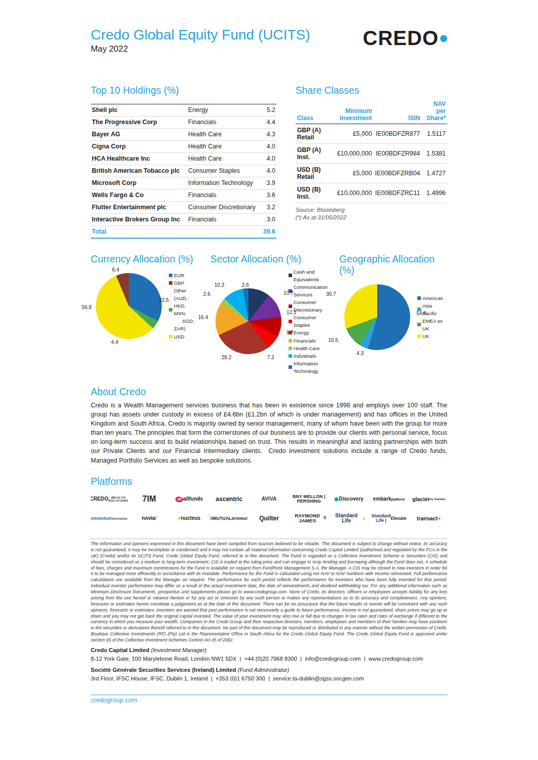Credo Global Equity Fund (UCITS)
May 2022
CREDO
Top 10 Holdings (%)
| Shell plc | Energy | 5.2 |
| The Progressive Corp | Financials | 4.4 |
| Bayer AG | Health Care | 4.3 |
| Cigna Corp | Health Care | 4.0 |
| HCA Healthcare Inc | Health Care | 4.0 |
| British American Tobacco plc | Consumer Staples | 4.0 |
| Microsoft Corp | Information Technology | 3.9 |
| Wells Fargo & Co | Financials | 3.6 |
| Flutter Entertainment plc | Consumer Discretionary | 3.2 |
| Interactive Brokers Group Inc | Financials | 3.0 |
| Total | | 39.6 |
Share Classes
| Class | Minimum Investment | ISIN | NAV per Share* |
| --- | --- | --- | --- |
| GBP (A) Retail | £5,000 | IE00BDFZR877 | 1.5117 |
| GBP (A) Inst. | £10,000,000 | IE00BDFZR984 | 1.5381 |
| USD (B) Retail | £5,000 | IE00BDFZRB04 | 1.4727 |
| USD (B) Inst. | £10,000,000 | IE00BDFZRC11 | 1.4996 |
Source: Bloomberg
(*) As at 31/05/2022
Currency Allocation (%)
6.4 32.5 56.8 4.4
EUR
GBP
Other (AUD, HKD, MXN,
SGD, ZAR)
USD
Sector Allocation (%)
10.3 2.6 2.6 10.7 12.1 9.7 7.3 28.2 16.4
Cash and Equivalents
Communication Services
Consumer Discretionary
Consumer Staples
Energy
Financials
Health Care
Industrials
Information Technology
Geographic Allocation (%)
30.7 54.6 10.5 4.3
Americas
Asia Pacific
EMEA ex UK
UK
About Credo
Credo is a Wealth Management services business that has been in existence since 1998 and employs over 100 staff. The group has assets under custody in excess of £4.6bn (£1.2bn of which is under management) and has offices in the United Kingdom and South Africa. Credo is majority owned by senior management, many of whom have been with the group for more than ten years. The principles that form the cornerstones of our business are to provide our clients with personal service, focus on long-term success and to build relationships based on trust. This results in meaningful and lasting partnerships with both our Private Clients and our Financial Intermediary clients. Credo investment solutions include a range of Credo funds, Managed Portfolio Services as well as bespoke solutions.
Platforms
CREDO
WEALTH SOLUTIONS
7IM
all allfunds
ascentric
AVIVA
BNY MELLON | PERSHING
◉ Discovery
embarkplatform
glacier
by Sanlam
momentum
investments
novia/
● nucleus
◎ OLDMUTUAL
INTERNATIONAL
Quilter
RAYMOND JAMES®
Standard Life▲
Standard Life | Elevate
transact+
The information and opinions expressed in this document have been compiled from sources believed to be reliable. This document is subject to change without notice, its accuracy is not guaranteed, it may be incomplete or condensed and it may not contain all material information concerning Credo Capital Limited (authorised and regulated by the FCA in the UK) (Credo) and/or its UCITS Fund, Credo Global Equity Fund, referred to in this document. The Fund is regarded as a Collective Investment Scheme in Securities (CIS) and should be considered as a medium to long-term investment. CIS is traded at the ruling price and can engage in scrip lending and borrowing although the Fund does not. A schedule of fees, charges and maximum commissions for the Fund is available on request from FundRock Management S.A. the Manager. A CIS may be closed to new investors in order for it to be managed more efficiently in accordance with its mandate. Performance for the Fund is calculated using net NAV to NAV numbers with income reinvested. Full performance calculations are available from the Manager on request. The performance for each period reflects the performance for investors who have been fully invested for that period. Individual investor performance may differ as a result of the actual investment date, the date of reinvestments and dividend withholding tax. For any additional information such as Minimum Disclosure Documents, prospectus and supplements please go to www.credogroup.com. None of Credo, its directors, officers or employees accepts liability for any loss arising from the use hereof or reliance hereon or for any act or omission by any such person or makes any representations as to its accuracy and completeness. Any opinions, forecasts or estimates herein constitute a judgement as at the date of this document. There can be no assurance that the future results or events will be consistent with any such opinions, forecasts or estimates. Investors are warned that past performance is not necessarily a guide to future performance, income is not guaranteed, share prices may go up or down and you may not get back the original capital invested. The value of your investment may also rise or fall due to changes in tax rates and rates of exchange if different to the currency in which you measure your wealth. Companies in the Credo Group and their respective directors, members, employees and members of their families may have positions in the securities or derivatives thereof referred to in this document. No part of this document may be reproduced or distributed in any manner without the written permission of Credo. Boutique Collective Investments (RF) (Pty) Ltd is the Representative Office in South Africa for the Credo Global Equity Fund. The Credo Global Equity Fund is approved under section 65 of the Collective Investment Schemes Control Act 45 of 2002.
Credo Capital Limited (Investment Manager)
8-12 York Gate, 100 Marylebone Road, London NW1 5DX | +44 (0)20 7968 8300 | info@credogroup.com | www.credogroup.com
Société Générale Securities Services (Ireland) Limited (Fund Administrator)
3rd Floor, IFSC House, IFSC, Dublin 1, Ireland | +353 (0)1 6750 300 | service.ta-dublin@sgss.socgen.com
credogroup.com